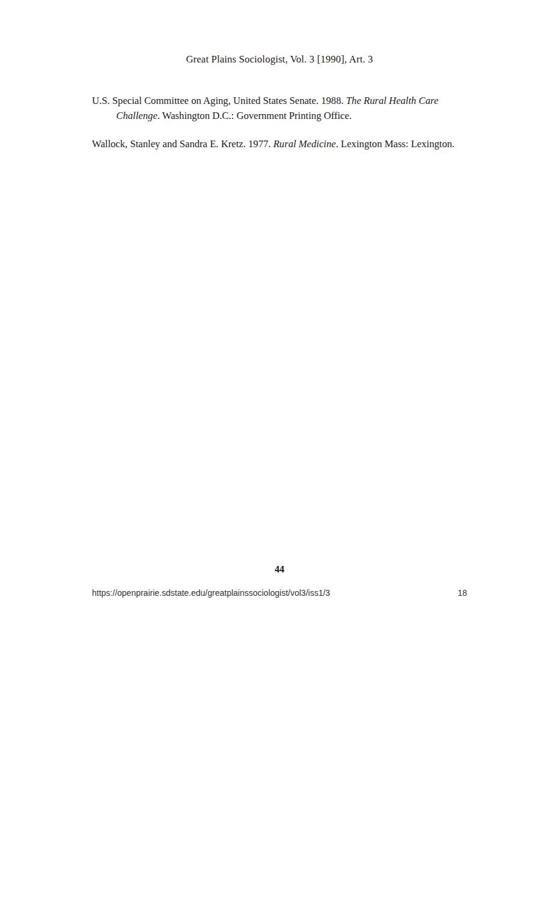Great Plains Sociologist, Vol. 3 [1990], Art. 3
U.S. Special Committee on Aging, United States Senate. 1988. The Rural Health Care Challenge. Washington D.C.: Government Printing Office.
Wallock, Stanley and Sandra E. Kretz. 1977. Rural Medicine. Lexington Mass: Lexington.
44
https://openprairie.sdstate.edu/greatplainssociologist/vol3/iss1/3 18